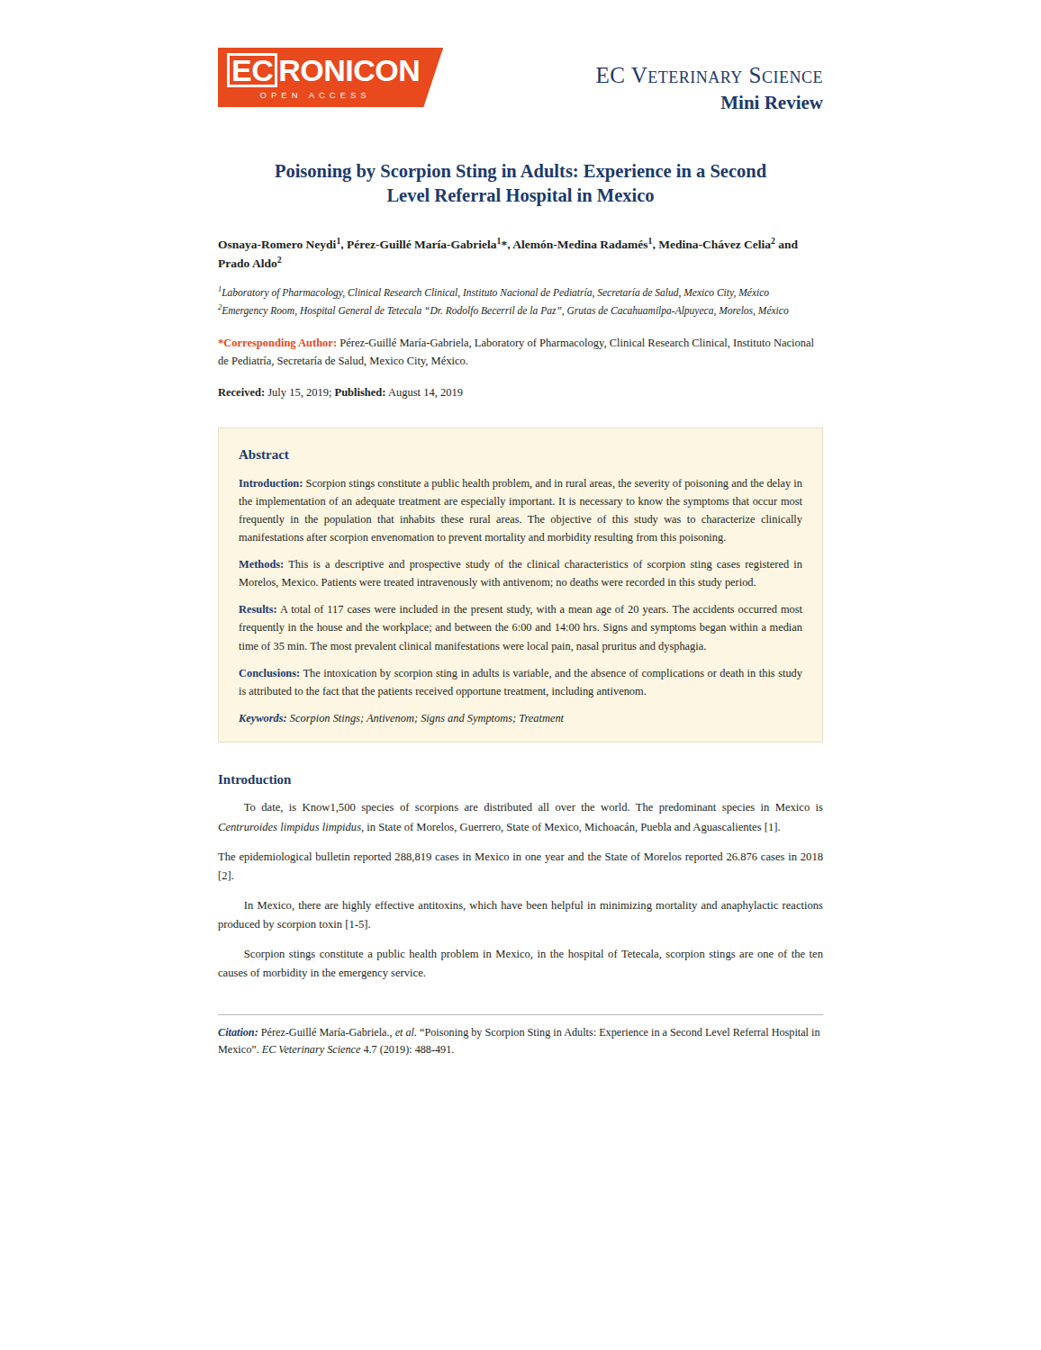ECRONICON
OPEN ACCESS
EC Veterinary Science
Mini Review
Poisoning by Scorpion Sting in Adults: Experience in a Second
Level Referral Hospital in Mexico
Osnaya-Romero Neydi1, Pérez-Guillé María-Gabriela1*, Alemón-Medina Radamés1, Medina-Chávez Celia2 and Prado Aldo2
1Laboratory of Pharmacology, Clinical Research Clinical, Instituto Nacional de Pediatría, Secretaría de Salud, Mexico City, México
2Emergency Room, Hospital General de Tetecala “Dr. Rodolfo Becerril de la Paz”, Grutas de Cacahuamilpa-Alpuyeca, Morelos, México
*Corresponding Author: Pérez-Guillé María-Gabriela, Laboratory of Pharmacology, Clinical Research Clinical, Instituto Nacional de Pediatría, Secretaría de Salud, Mexico City, México.
Received: July 15, 2019; Published: August 14, 2019
Abstract
Introduction: Scorpion stings constitute a public health problem, and in rural areas, the severity of poisoning and the delay in the implementation of an adequate treatment are especially important. It is necessary to know the symptoms that occur most frequently in the population that inhabits these rural areas. The objective of this study was to characterize clinically manifestations after scorpion envenomation to prevent mortality and morbidity resulting from this poisoning.
Methods: This is a descriptive and prospective study of the clinical characteristics of scorpion sting cases registered in Morelos, Mexico. Patients were treated intravenously with antivenom; no deaths were recorded in this study period.
Results: A total of 117 cases were included in the present study, with a mean age of 20 years. The accidents occurred most frequently in the house and the workplace; and between the 6:00 and 14:00 hrs. Signs and symptoms began within a median time of 35 min. The most prevalent clinical manifestations were local pain, nasal pruritus and dysphagia.
Conclusions: The intoxication by scorpion sting in adults is variable, and the absence of complications or death in this study is attributed to the fact that the patients received opportune treatment, including antivenom.
Keywords: Scorpion Stings; Antivenom; Signs and Symptoms; Treatment
Introduction
To date, is Know1,500 species of scorpions are distributed all over the world. The predominant species in Mexico is Centruroides limpidus limpidus, in State of Morelos, Guerrero, State of Mexico, Michoacán, Puebla and Aguascalientes [1].
The epidemiological bulletin reported 288,819 cases in Mexico in one year and the State of Morelos reported 26.876 cases in 2018 [2].
In Mexico, there are highly effective antitoxins, which have been helpful in minimizing mortality and anaphylactic reactions produced by scorpion toxin [1-5].
Scorpion stings constitute a public health problem in Mexico, in the hospital of Tetecala, scorpion stings are one of the ten causes of morbidity in the emergency service.
Citation: Pérez-Guillé María-Gabriela., et al. “Poisoning by Scorpion Sting in Adults: Experience in a Second Level Referral Hospital in Mexico”. EC Veterinary Science 4.7 (2019): 488-491.